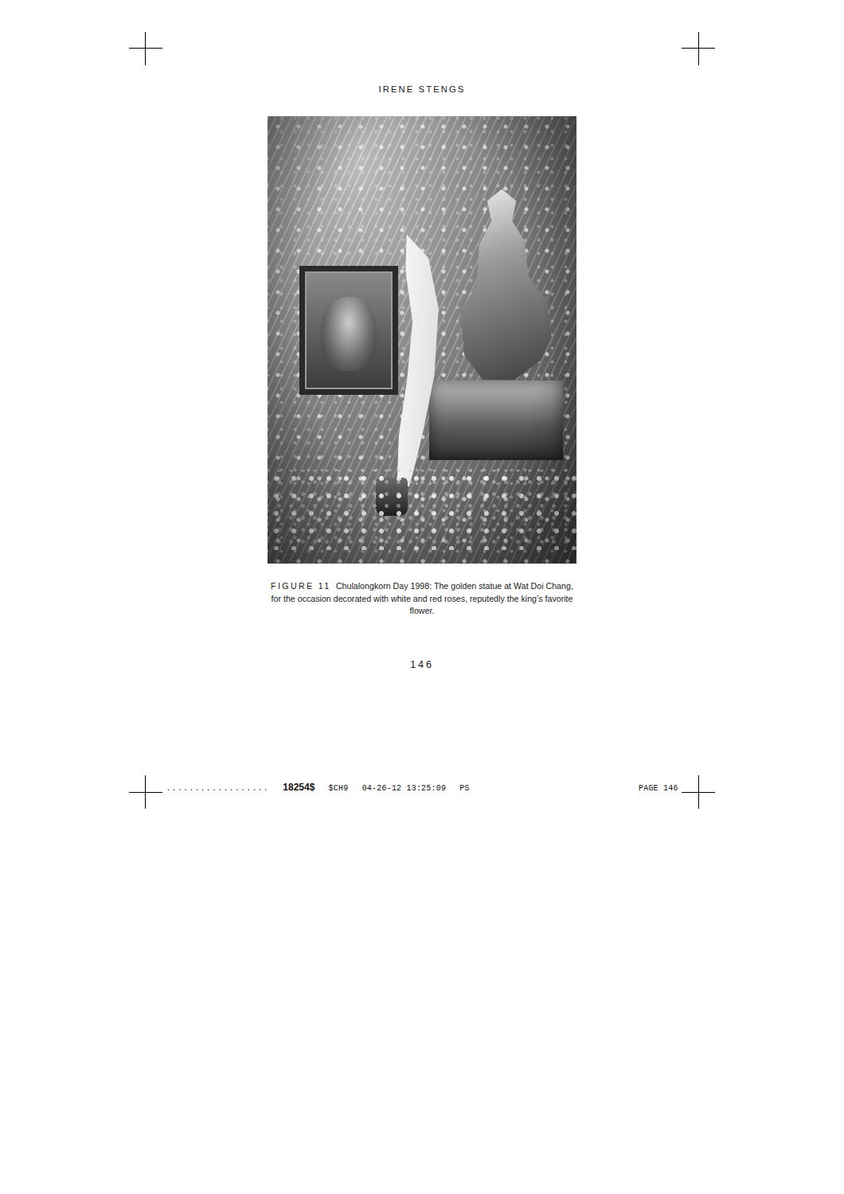Irene Stengs
Figure 11 Chulalongkorn Day 1998: The golden statue at Wat Doi Chang, for the occasion decorated with white and red roses, reputedly the king’s favorite flower.
146
.................. 18254$ $CH9 04-26-12 13:25:09 PS PAGE 146